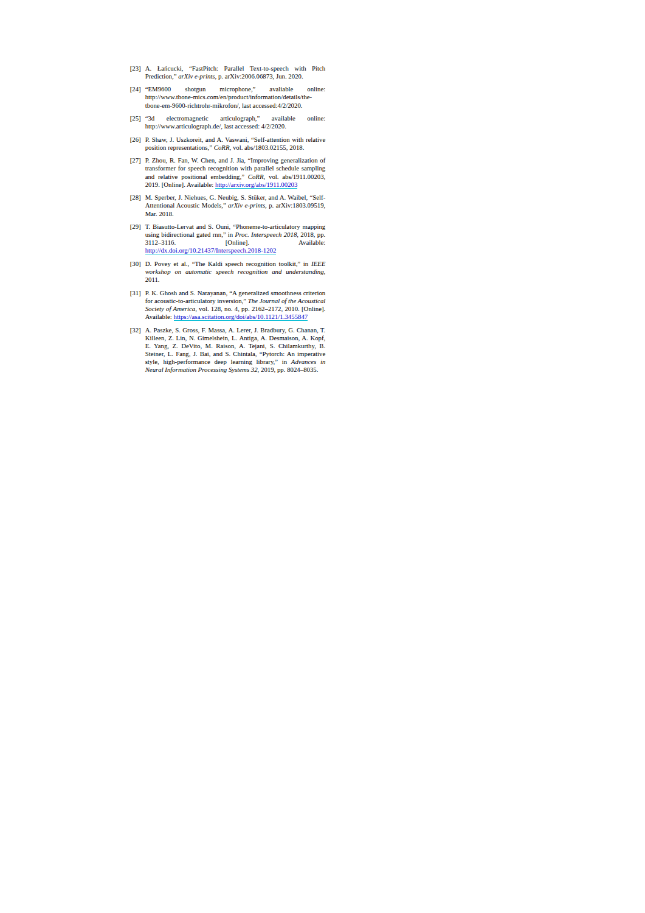[23]
A. Łańcucki, “FastPitch: Parallel Text-to-speech with Pitch Prediction,” arXiv e-prints, p. arXiv:2006.06873, Jun. 2020.
[24]
“EM9600 shotgun microphone,” avaliable online: http://www.tbone-mics.com/en/product/information/details/the-tbone-em-9600-richtrohr-mikrofon/, last accessed:4/2/2020.
[25]
“3d electromagnetic articulograph,” available online: http://www.articulograph.de/, last accessed: 4/2/2020.
[26]
P. Shaw, J. Uszkoreit, and A. Vaswani, “Self-attention with relative position representations,” CoRR, vol. abs/1803.02155, 2018.
[27]
P. Zhou, R. Fan, W. Chen, and J. Jia, “Improving generalization of transformer for speech recognition with parallel schedule sampling and relative positional embedding,” CoRR, vol. abs/1911.00203, 2019. [Online]. Available: http://arxiv.org/abs/1911.00203
[28]
M. Sperber, J. Niehues, G. Neubig, S. Stüker, and A. Waibel, “Self-Attentional Acoustic Models,” arXiv e-prints, p. arXiv:1803.09519, Mar. 2018.
[29]
T. Biasutto-Lervat and S. Ouni, “Phoneme-to-articulatory mapping using bidirectional gated rnn,” in Proc. Interspeech 2018, 2018, pp. 3112–3116. [Online]. Available: http://dx.doi.org/10.21437/Interspeech.2018-1202
[30]
D. Povey et al., “The Kaldi speech recognition toolkit,” in IEEE workshop on automatic speech recognition and understanding, 2011.
[31]
P. K. Ghosh and S. Narayanan, “A generalized smoothness criterion for acoustic-to-articulatory inversion,” The Journal of the Acoustical Society of America, vol. 128, no. 4, pp. 2162–2172, 2010. [Online]. Available: https://asa.scitation.org/doi/abs/10.1121/1.3455847
[32]
A. Paszke, S. Gross, F. Massa, A. Lerer, J. Bradbury, G. Chanan, T. Killeen, Z. Lin, N. Gimelshein, L. Antiga, A. Desmaison, A. Kopf, E. Yang, Z. DeVito, M. Raison, A. Tejani, S. Chilamkurthy, B. Steiner, L. Fang, J. Bai, and S. Chintala, “Pytorch: An imperative style, high-performance deep learning library,” in Advances in Neural Information Processing Systems 32, 2019, pp. 8024–8035.